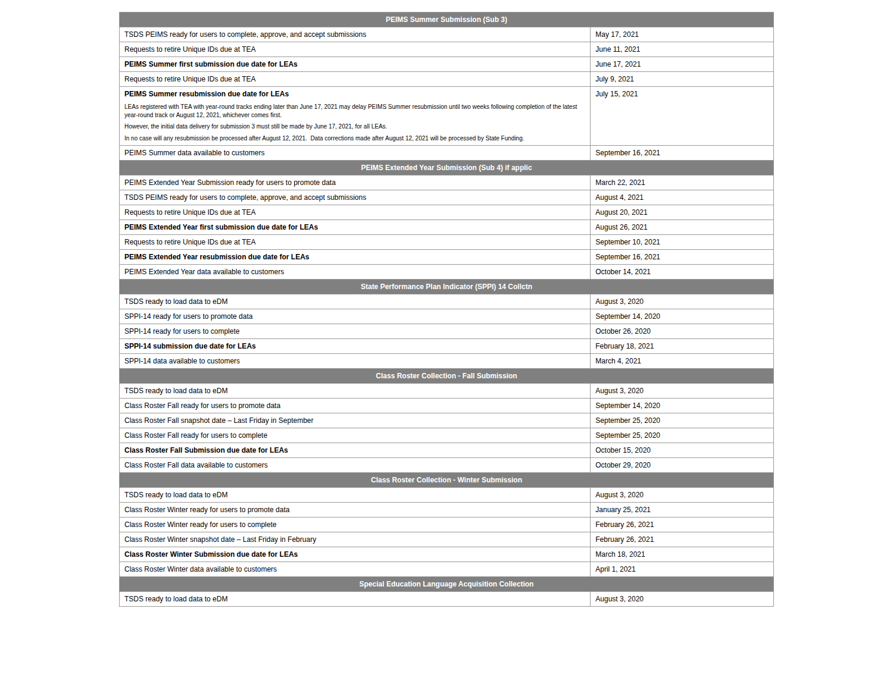| PEIMS Summer Submission (Sub 3) |
| TSDS PEIMS ready for users to complete, approve, and accept submissions | May 17, 2021 |
| Requests to retire Unique IDs due at TEA | June 11, 2021 |
| PEIMS Summer first submission due date for LEAs | June 17, 2021 |
| Requests to retire Unique IDs due at TEA | July 9, 2021 |
| PEIMS Summer resubmission due date for LEAs LEAs registered with TEA with year-round tracks ending later than June 17, 2021 may delay PEIMS Summer resubmission until two weeks following completion of the latest year-round track or August 12, 2021, whichever comes first. However, the initial data delivery for submission 3 must still be made by June 17, 2021, for all LEAs. In no case will any resubmission be processed after August 12, 2021. Data corrections made after August 12, 2021 will be processed by State Funding. | July 15, 2021 |
| PEIMS Summer data available to customers | September 16, 2021 |
| PEIMS Extended Year Submission (Sub 4) if applic |
| PEIMS Extended Year Submission ready for users to promote data | March 22, 2021 |
| TSDS PEIMS ready for users to complete, approve, and accept submissions | August 4, 2021 |
| Requests to retire Unique IDs due at TEA | August 20, 2021 |
| PEIMS Extended Year first submission due date for LEAs | August 26, 2021 |
| Requests to retire Unique IDs due at TEA | September 10, 2021 |
| PEIMS Extended Year resubmission due date for LEAs | September 16, 2021 |
| PEIMS Extended Year data available to customers | October 14, 2021 |
| State Performance Plan Indicator (SPPI) 14 Collctn |
| TSDS ready to load data to eDM | August 3, 2020 |
| SPPI-14 ready for users to promote data | September 14, 2020 |
| SPPI-14 ready for users to complete | October 26, 2020 |
| SPPI-14 submission due date for LEAs | February 18, 2021 |
| SPPI-14 data available to customers | March 4, 2021 |
| Class Roster Collection - Fall Submission |
| TSDS ready to load data to eDM | August 3, 2020 |
| Class Roster Fall ready for users to promote data | September 14, 2020 |
| Class Roster Fall snapshot date – Last Friday in September | September 25, 2020 |
| Class Roster Fall ready for users to complete | September 25, 2020 |
| Class Roster Fall Submission due date for LEAs | October 15, 2020 |
| Class Roster Fall data available to customers | October 29, 2020 |
| Class Roster Collection - Winter Submission |
| TSDS ready to load data to eDM | August 3, 2020 |
| Class Roster Winter ready for users to promote data | January 25, 2021 |
| Class Roster Winter ready for users to complete | February 26, 2021 |
| Class Roster Winter snapshot date – Last Friday in February | February 26, 2021 |
| Class Roster Winter Submission due date for LEAs | March 18, 2021 |
| Class Roster Winter data available to customers | April 1, 2021 |
| Special Education Language Acquisition Collection |
| TSDS ready to load data to eDM | August 3, 2020 |